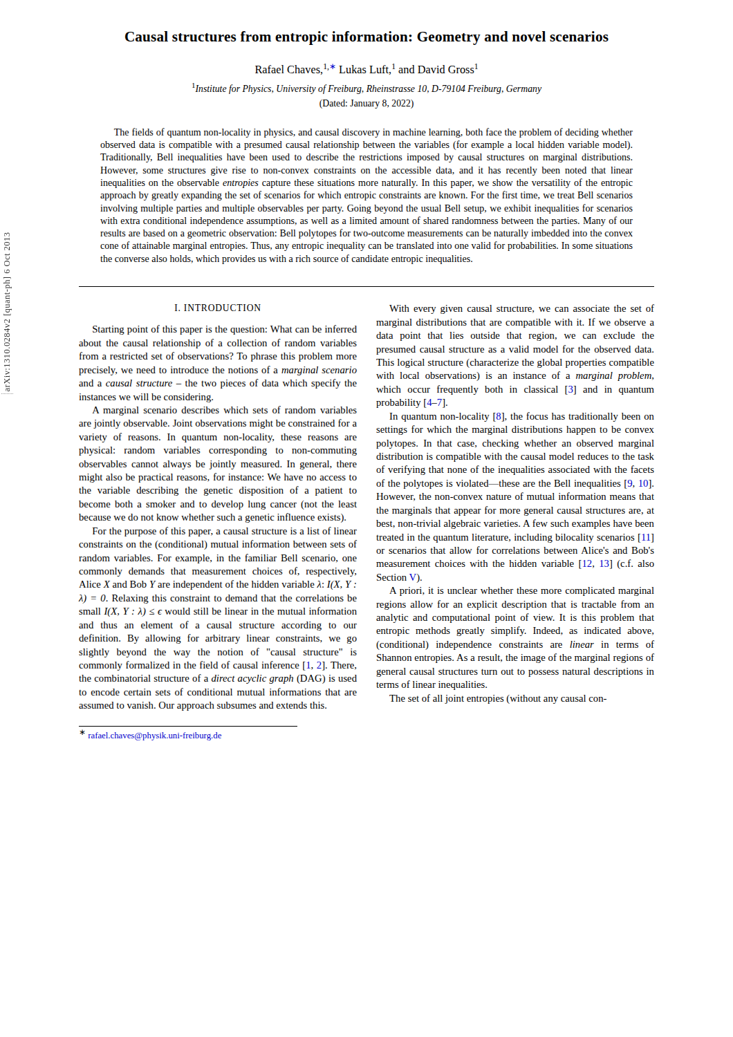arXiv:1310.0284v2 [quant-ph] 6 Oct 2013
Causal structures from entropic information: Geometry and novel scenarios
Rafael Chaves,1,∗ Lukas Luft,1 and David Gross1
1Institute for Physics, University of Freiburg, Rheinstrasse 10, D-79104 Freiburg, Germany
(Dated: January 8, 2022)
The fields of quantum non-locality in physics, and causal discovery in machine learning, both face the problem of deciding whether observed data is compatible with a presumed causal relationship between the variables (for example a local hidden variable model). Traditionally, Bell inequalities have been used to describe the restrictions imposed by causal structures on marginal distributions. However, some structures give rise to non-convex constraints on the accessible data, and it has recently been noted that linear inequalities on the observable entropies capture these situations more naturally. In this paper, we show the versatility of the entropic approach by greatly expanding the set of scenarios for which entropic constraints are known. For the first time, we treat Bell scenarios involving multiple parties and multiple observables per party. Going beyond the usual Bell setup, we exhibit inequalities for scenarios with extra conditional independence assumptions, as well as a limited amount of shared randomness between the parties. Many of our results are based on a geometric observation: Bell polytopes for two-outcome measurements can be naturally imbedded into the convex cone of attainable marginal entropies. Thus, any entropic inequality can be translated into one valid for probabilities. In some situations the converse also holds, which provides us with a rich source of candidate entropic inequalities.
I. Introduction
Starting point of this paper is the question: What can be inferred about the causal relationship of a collection of random variables from a restricted set of observations? To phrase this problem more precisely, we need to introduce the notions of a marginal scenario and a causal structure – the two pieces of data which specify the instances we will be considering.
A marginal scenario describes which sets of random variables are jointly observable. Joint observations might be constrained for a variety of reasons. In quantum non-locality, these reasons are physical: random variables corresponding to non-commuting observables cannot always be jointly measured. In general, there might also be practical reasons, for instance: We have no access to the variable describing the genetic disposition of a patient to become both a smoker and to develop lung cancer (not the least because we do not know whether such a genetic influence exists).
For the purpose of this paper, a causal structure is a list of linear constraints on the (conditional) mutual information between sets of random variables. For example, in the familiar Bell scenario, one commonly demands that measurement choices of, respectively, Alice X and Bob Y are independent of the hidden variable λ: I(X, Y : λ) = 0. Relaxing this constraint to demand that the correlations be small I(X, Y : λ) ≤ ϵ would still be linear in the mutual information and thus an element of a causal structure according to our definition. By allowing for arbitrary linear constraints, we go slightly beyond the way the notion of "causal structure" is commonly formalized in the field of causal inference [1, 2]. There, the combinatorial structure of a direct acyclic graph (DAG) is used to encode certain sets of conditional mutual informations that are assumed to vanish. Our approach subsumes and extends this.
With every given causal structure, we can associate the set of marginal distributions that are compatible with it. If we observe a data point that lies outside that region, we can exclude the presumed causal structure as a valid model for the observed data. This logical structure (characterize the global properties compatible with local observations) is an instance of a marginal problem, which occur frequently both in classical [3] and in quantum probability [4–7].
In quantum non-locality [8], the focus has traditionally been on settings for which the marginal distributions happen to be convex polytopes. In that case, checking whether an observed marginal distribution is compatible with the causal model reduces to the task of verifying that none of the inequalities associated with the facets of the polytopes is violated—these are the Bell inequalities [9, 10]. However, the non-convex nature of mutual information means that the marginals that appear for more general causal structures are, at best, non-trivial algebraic varieties. A few such examples have been treated in the quantum literature, including bilocality scenarios [11] or scenarios that allow for correlations between Alice's and Bob's measurement choices with the hidden variable [12, 13] (c.f. also Section V).
A priori, it is unclear whether these more complicated marginal regions allow for an explicit description that is tractable from an analytic and computational point of view. It is this problem that entropic methods greatly simplify. Indeed, as indicated above, (conditional) independence constraints are linear in terms of Shannon entropies. As a result, the image of the marginal regions of general causal structures turn out to possess natural descriptions in terms of linear inequalities.
The set of all joint entropies (without any causal con-
∗ rafael.chaves@physik.uni-freiburg.de